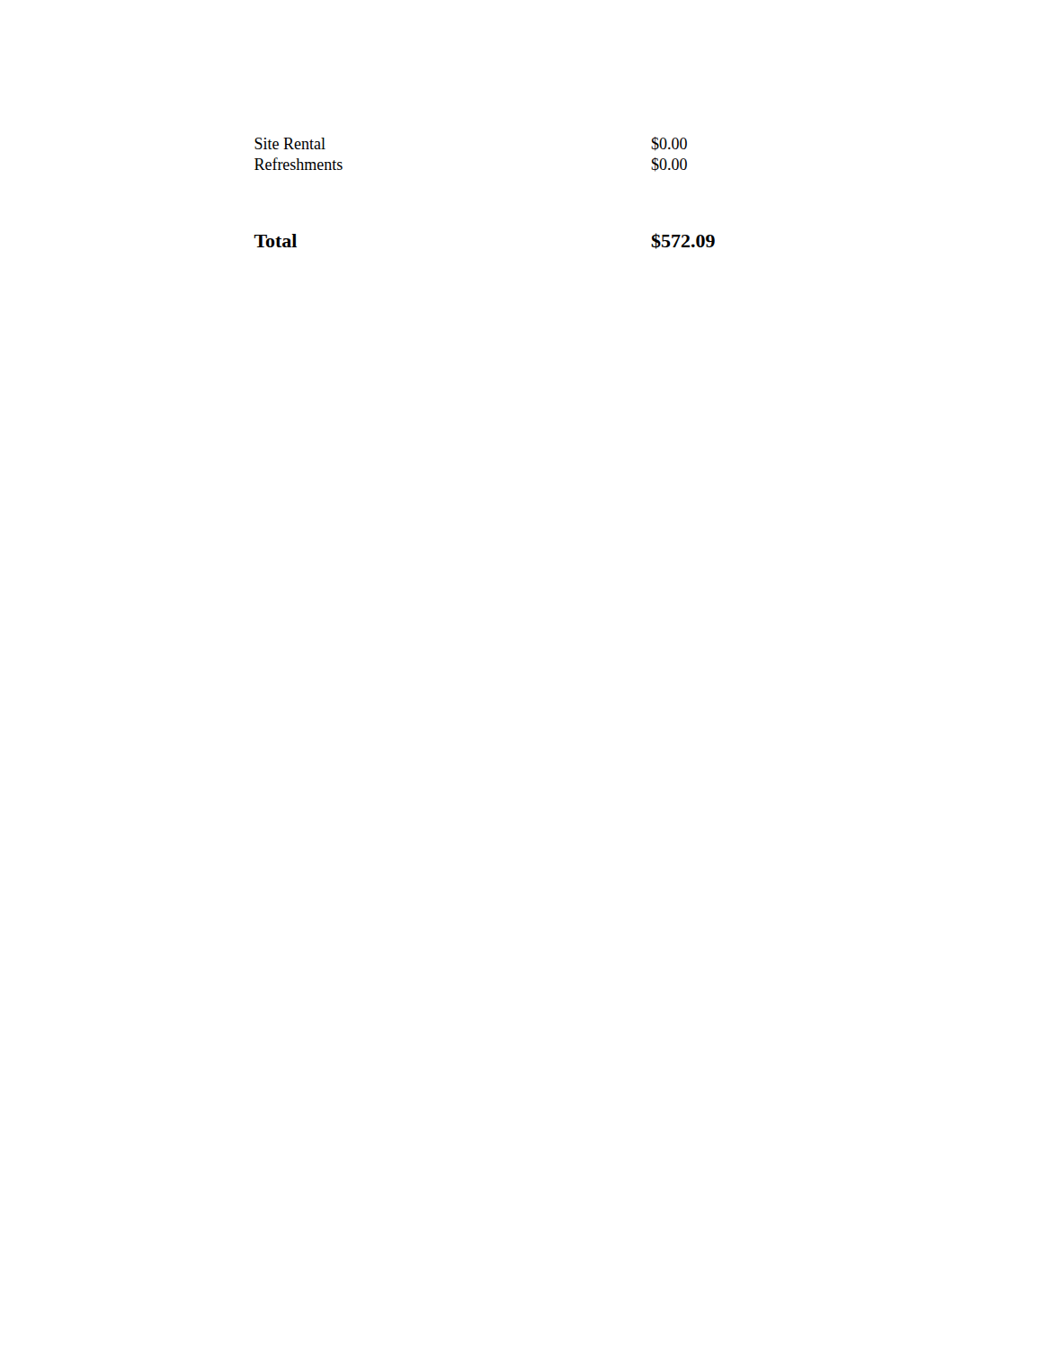| Site Rental | $0.00 |
| Refreshments | $0.00 |
| Total | $572.09 |